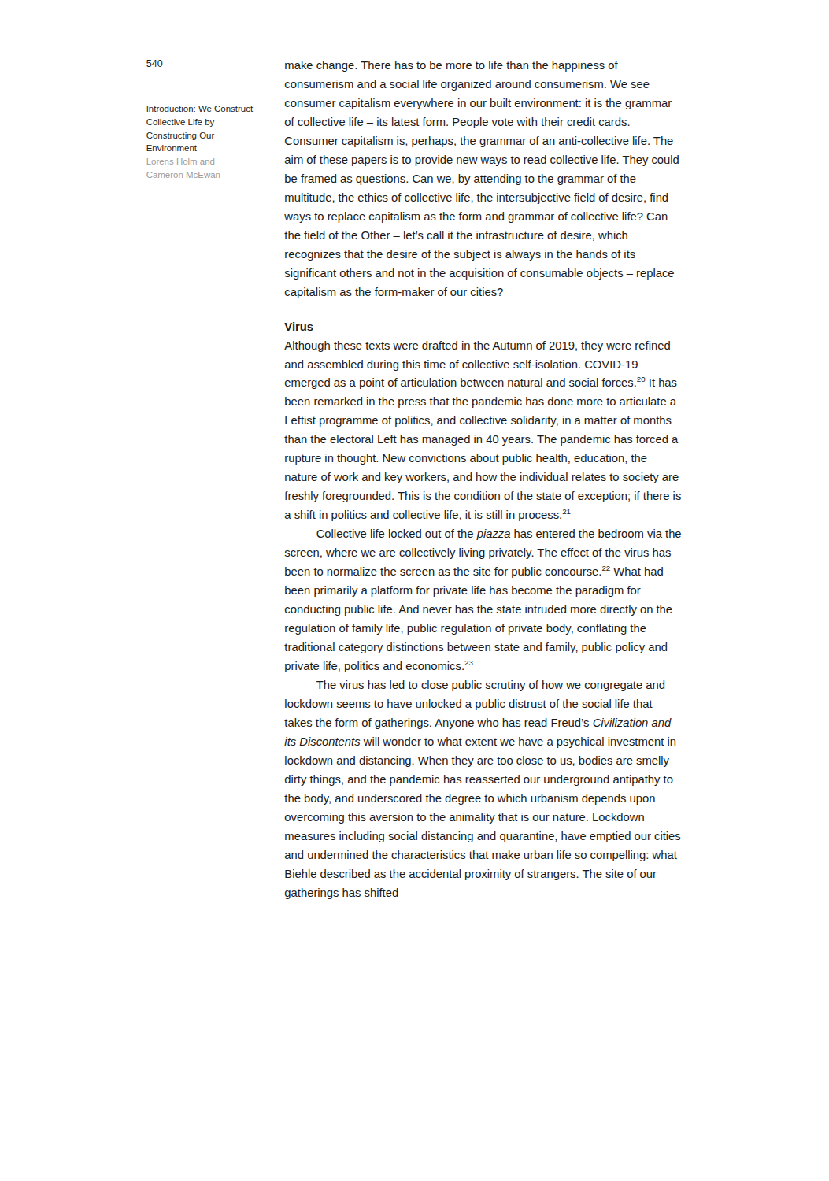540
Introduction: We Construct
Collective Life by
Constructing Our
Environment
Lorens Holm and
Cameron McEwan
make change. There has to be more to life than the happiness of consumerism and a social life organized around consumerism. We see consumer capitalism everywhere in our built environment: it is the grammar of collective life – its latest form. People vote with their credit cards. Consumer capitalism is, perhaps, the grammar of an anti-collective life. The aim of these papers is to provide new ways to read collective life. They could be framed as questions. Can we, by attending to the grammar of the multitude, the ethics of collective life, the intersubjective field of desire, find ways to replace capitalism as the form and grammar of collective life? Can the field of the Other – let’s call it the infrastructure of desire, which recognizes that the desire of the subject is always in the hands of its significant others and not in the acquisition of consumable objects – replace capitalism as the form-maker of our cities?
Virus
Although these texts were drafted in the Autumn of 2019, they were refined and assembled during this time of collective self-isolation. COVID-19 emerged as a point of articulation between natural and social forces.20 It has been remarked in the press that the pandemic has done more to articulate a Leftist programme of politics, and collective solidarity, in a matter of months than the electoral Left has managed in 40 years. The pandemic has forced a rupture in thought. New convictions about public health, education, the nature of work and key workers, and how the individual relates to society are freshly foregrounded. This is the condition of the state of exception; if there is a shift in politics and collective life, it is still in process.21
Collective life locked out of the piazza has entered the bedroom via the screen, where we are collectively living privately. The effect of the virus has been to normalize the screen as the site for public concourse.22 What had been primarily a platform for private life has become the paradigm for conducting public life. And never has the state intruded more directly on the regulation of family life, public regulation of private body, conflating the traditional category distinctions between state and family, public policy and private life, politics and economics.23
The virus has led to close public scrutiny of how we congregate and lockdown seems to have unlocked a public distrust of the social life that takes the form of gatherings. Anyone who has read Freud’s Civilization and its Discontents will wonder to what extent we have a psychical investment in lockdown and distancing. When they are too close to us, bodies are smelly dirty things, and the pandemic has reasserted our underground antipathy to the body, and underscored the degree to which urbanism depends upon overcoming this aversion to the animality that is our nature. Lockdown measures including social distancing and quarantine, have emptied our cities and undermined the characteristics that make urban life so compelling: what Biehle described as the accidental proximity of strangers. The site of our gatherings has shifted